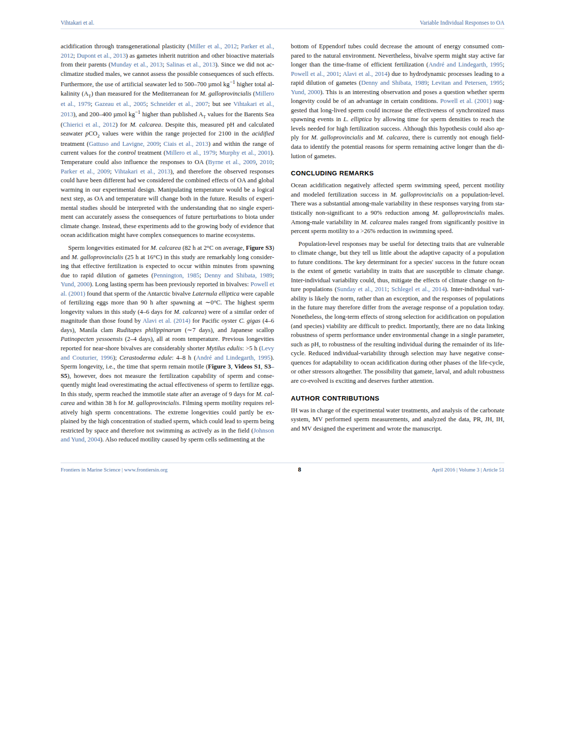Vihtakari et al. Variable Individual Responses to OA
acidification through transgenerational plasticity (Miller et al., 2012; Parker et al., 2012; Dupont et al., 2013) as gametes inherit nutrition and other bioactive materials from their parents (Munday et al., 2013; Salinas et al., 2013). Since we did not acclimatize studied males, we cannot assess the possible consequences of such effects. Furthermore, the use of artificial seawater led to 500–700 µmol kg−1 higher total alkalinity (AT) than measured for the Mediterranean for M. galloprovincialis (Millero et al., 1979; Gazeau et al., 2005; Schneider et al., 2007; but see Vihtakari et al., 2013), and 200–400 µmol kg−1 higher than published AT values for the Barents Sea (Chierici et al., 2012) for M. calcarea. Despite this, measured pH and calculated seawater p CO2 values were within the range projected for 2100 in the acidified treatment (Gattuso and Lavigne, 2009; Ciais et al., 2013) and within the range of current values for the control treatment (Millero et al., 1979; Murphy et al., 2001). Temperature could also influence the responses to OA (Byrne et al., 2009, 2010; Parker et al., 2009; Vihtakari et al., 2013), and therefore the observed responses could have been different had we considered the combined effects of OA and global warming in our experimental design. Manipulating temperature would be a logical next step, as OA and temperature will change both in the future. Results of experimental studies should be interpreted with the understanding that no single experiment can accurately assess the consequences of future perturbations to biota under climate change. Instead, these experiments add to the growing body of evidence that ocean acidification might have complex consequences to marine ecosystems.
Sperm longevities estimated for M. calcarea (82 h at 2°C on average, Figure S3) and M. galloprovincialis (25 h at 16°C) in this study are remarkably long considering that effective fertilization is expected to occur within minutes from spawning due to rapid dilution of gametes (Pennington, 1985; Denny and Shibata, 1989; Yund, 2000). Long lasting sperm has been previously reported in bivalves: Powell et al. (2001) found that sperm of the Antarctic bivalve Laternula elliptica were capable of fertilizing eggs more than 90 h after spawning at ∼0°C. The highest sperm longevity values in this study (4–6 days for M. calcarea) were of a similar order of magnitude than those found by Alavi et al. (2014) for Pacific oyster C. gigas (4–6 days), Manila clam Ruditapes philippinarum (∼7 days), and Japanese scallop Patinopecten yessoensis (2–4 days), all at room temperature. Previous longevities reported for near-shore bivalves are considerably shorter Mytilus edulis: >5 h (Levy and Couturier, 1996); Cerastoderma edule: 4–8 h (André and Lindegarth, 1995). Sperm longevity, i.e., the time that sperm remain motile (Figure 3, Videos S1, S3–S5), however, does not measure the fertilization capability of sperm and consequently might lead overestimating the actual effectiveness of sperm to fertilize eggs. In this study, sperm reached the immotile state after an average of 9 days for M. calcarea and within 38 h for M. galloprovincialis. Filming sperm motility requires relatively high sperm concentrations. The extreme longevities could partly be explained by the high concentration of studied sperm, which could lead to sperm being restricted by space and therefore not swimming as actively as in the field (Johnson and Yund, 2004). Also reduced motility caused by sperm cells sedimenting at the
bottom of Eppendorf tubes could decrease the amount of energy consumed compared to the natural environment. Nevertheless, bivalve sperm might stay active far longer than the time-frame of efficient fertilization (André and Lindegarth, 1995; Powell et al., 2001; Alavi et al., 2014) due to hydrodynamic processes leading to a rapid dilution of gametes (Denny and Shibata, 1989; Levitan and Petersen, 1995; Yund, 2000). This is an interesting observation and poses a question whether sperm longevity could be of an advantage in certain conditions. Powell et al. (2001) suggested that long-lived sperm could increase the effectiveness of synchronized mass spawning events in L. elliptica by allowing time for sperm densities to reach the levels needed for high fertilization success. Although this hypothesis could also apply for M. galloprovincialis and M. calcarea, there is currently not enough field-data to identify the potential reasons for sperm remaining active longer than the dilution of gametes.
Concluding Remarks
Ocean acidification negatively affected sperm swimming speed, percent motility and modeled fertilization success in M. galloprovincialis on a population-level. There was a substantial among-male variability in these responses varying from statistically non-significant to a 90% reduction among M. galloprovincialis males. Among-male variability in M. calcarea males ranged from significantly positive in percent sperm motility to a >26% reduction in swimming speed.
Population-level responses may be useful for detecting traits that are vulnerable to climate change, but they tell us little about the adaptive capacity of a population to future conditions. The key determinant for a species' success in the future ocean is the extent of genetic variability in traits that are susceptible to climate change. Inter-individual variability could, thus, mitigate the effects of climate change on future populations (Sunday et al., 2011; Schlegel et al., 2014). Inter-individual variability is likely the norm, rather than an exception, and the responses of populations in the future may therefore differ from the average response of a population today. Nonetheless, the long-term effects of strong selection for acidification on population (and species) viability are difficult to predict. Importantly, there are no data linking robustness of sperm performance under environmental change in a single parameter, such as pH, to robustness of the resulting individual during the remainder of its life-cycle. Reduced individual-variability through selection may have negative consequences for adaptability to ocean acidification during other phases of the life-cycle, or other stressors altogether. The possibility that gamete, larval, and adult robustness are co-evolved is exciting and deserves further attention.
Author Contributions
IH was in charge of the experimental water treatments, and analysis of the carbonate system, MV performed sperm measurements, and analyzed the data, PR, JH, IH, and MV designed the experiment and wrote the manuscript.
Frontiers in Marine Science | www.frontiersin.org 8 April 2016 | Volume 3 | Article 51